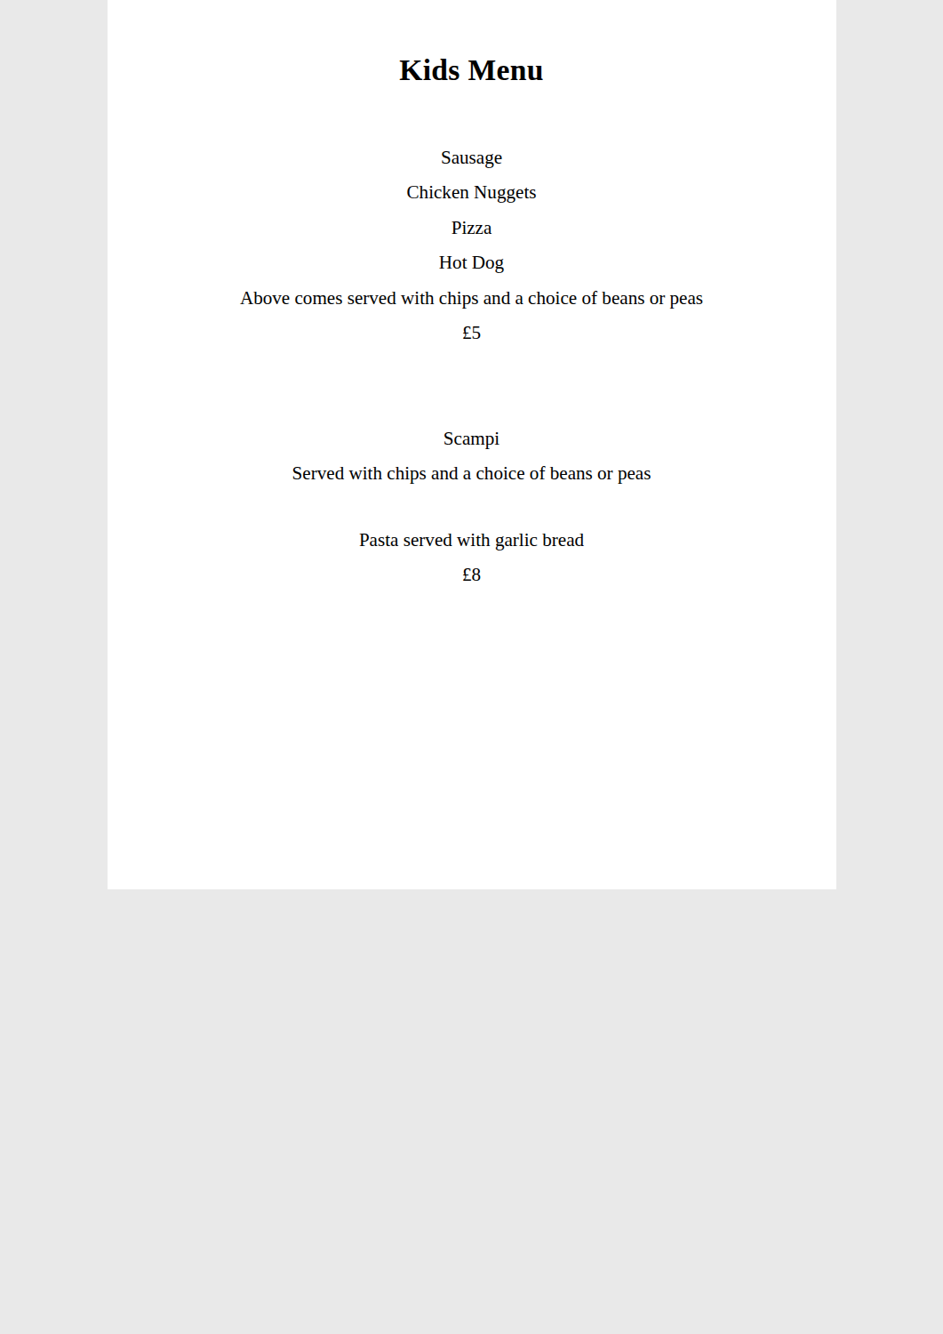Kids Menu
Sausage
Chicken Nuggets
Pizza
Hot Dog
Above comes served with chips and a choice of beans or peas
£5
Scampi
Served with chips and a choice of beans or peas
Pasta served with garlic bread
£8